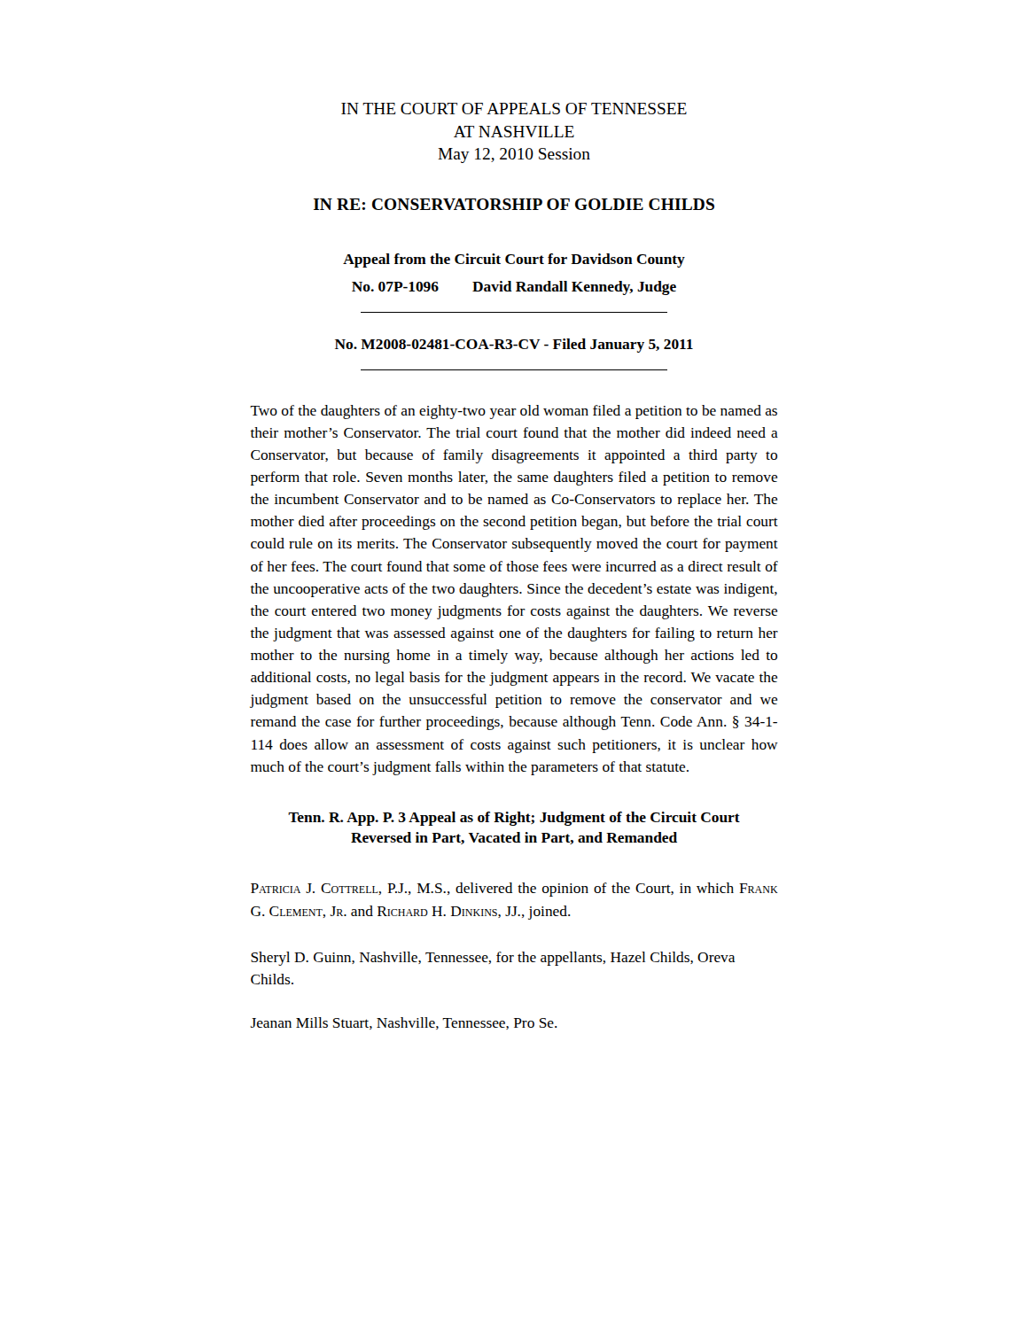IN THE COURT OF APPEALS OF TENNESSEE AT NASHVILLE May 12, 2010 Session
IN RE: CONSERVATORSHIP OF GOLDIE CHILDS
Appeal from the Circuit Court for Davidson County
No. 07P-1096 David Randall Kennedy, Judge
No. M2008-02481-COA-R3-CV - Filed January 5, 2011
Two of the daughters of an eighty-two year old woman filed a petition to be named as their mother’s Conservator. The trial court found that the mother did indeed need a Conservator, but because of family disagreements it appointed a third party to perform that role. Seven months later, the same daughters filed a petition to remove the incumbent Conservator and to be named as Co-Conservators to replace her. The mother died after proceedings on the second petition began, but before the trial court could rule on its merits. The Conservator subsequently moved the court for payment of her fees. The court found that some of those fees were incurred as a direct result of the uncooperative acts of the two daughters. Since the decedent’s estate was indigent, the court entered two money judgments for costs against the daughters. We reverse the judgment that was assessed against one of the daughters for failing to return her mother to the nursing home in a timely way, because although her actions led to additional costs, no legal basis for the judgment appears in the record. We vacate the judgment based on the unsuccessful petition to remove the conservator and we remand the case for further proceedings, because although Tenn. Code Ann. § 34-1-114 does allow an assessment of costs against such petitioners, it is unclear how much of the court’s judgment falls within the parameters of that statute.
Tenn. R. App. P. 3 Appeal as of Right; Judgment of the Circuit Court
Reversed in Part, Vacated in Part, and Remanded
Patricia J. Cottrell, P.J., M.S., delivered the opinion of the Court, in which Frank G. Clement, Jr. and Richard H. Dinkins, JJ., joined.
Sheryl D. Guinn, Nashville, Tennessee, for the appellants, Hazel Childs, Oreva Childs.
Jeanan Mills Stuart, Nashville, Tennessee, Pro Se.